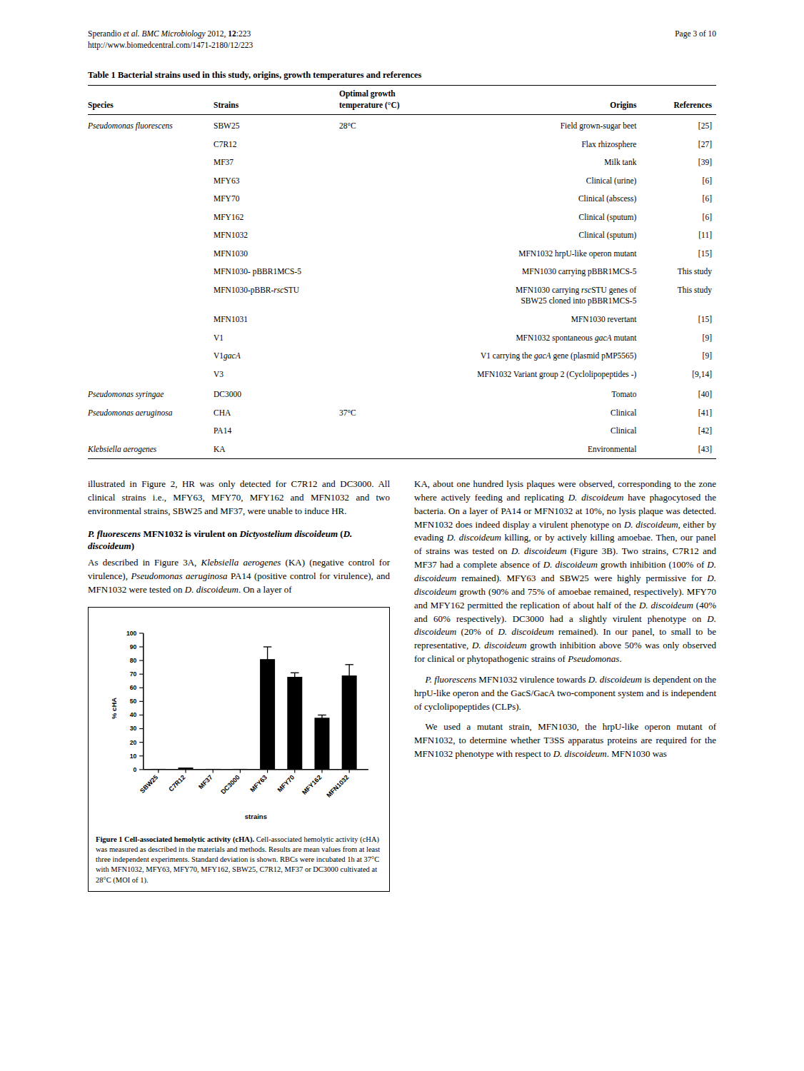Sperandio et al. BMC Microbiology 2012, 12:223
http://www.biomedcentral.com/1471-2180/12/223
Page 3 of 10
Table 1 Bacterial strains used in this study, origins, growth temperatures and references
| Species | Strains | Optimal growth temperature (°C) | Origins | References |
| --- | --- | --- | --- | --- |
| Pseudomonas fluorescens | SBW25 | 28°C | Field grown-sugar beet | [25] |
| | C7R12 | | Flax rhizosphere | [27] |
| | MF37 | | Milk tank | [39] |
| | MFY63 | | Clinical (urine) | [6] |
| | MFY70 | | Clinical (abscess) | [6] |
| | MFY162 | | Clinical (sputum) | [6] |
| | MFN1032 | | Clinical (sputum) | [11] |
| | MFN1030 | | MFN1032 hrpU-like operon mutant | [15] |
| | MFN1030- pBBR1MCS-5 | | MFN1030 carrying pBBR1MCS-5 | This study |
| | MFN1030-pBBR- rsc STU | | MFN1030 carrying rsc STU genes of SBW25 cloned into pBBR1MCS-5 | This study |
| | MFN1031 | | MFN1030 revertant | [15] |
| | V1 | | MFN1032 spontaneous gacA mutant | [9] |
| | V1 gacA | | V1 carrying the gacA gene (plasmid pMP5565) | [9] |
| | V3 | | MFN1032 Variant group 2 (Cyclolipopeptides -) | [9,14] |
| Pseudomonas syringae | DC3000 | | Tomato | [40] |
| Pseudomonas aeruginosa | CHA | 37°C | Clinical | [41] |
| | PA14 | | Clinical | [42] |
| Klebsiella aerogenes | KA | | Environmental | [43] |
illustrated in Figure 2, HR was only detected for C7R12 and DC3000. All clinical strains i.e., MFY63, MFY70, MFY162 and MFN1032 and two environmental strains, SBW25 and MF37, were unable to induce HR.
P. fluorescens MFN1032 is virulent on Dictyostelium discoideum (D. discoideum)
As described in Figure 3A, Klebsiella aerogenes (KA) (negative control for virulence), Pseudomonas aeruginosa PA14 (positive control for virulence), and MFN1032 were tested on D. discoideum. On a layer of
0 10 20 30 40 50 60 70 80 90 100 % cHA SBW25 C7R12 MF37 DC3000 MFY63 MFY70 MFY162 MFN1032 strains
Figure 1 Cell-associated hemolytic activity (cHA). Cell-associated hemolytic activity (cHA) was measured as described in the materials and methods. Results are mean values from at least three independent experiments. Standard deviation is shown. RBCs were incubated 1h at 37°C with MFN1032, MFY63, MFY70, MFY162, SBW25, C7R12, MF37 or DC3000 cultivated at 28°C (MOI of 1).
KA, about one hundred lysis plaques were observed, corresponding to the zone where actively feeding and replicating D. discoideum have phagocytosed the bacteria. On a layer of PA14 or MFN1032 at 10%, no lysis plaque was detected. MFN1032 does indeed display a virulent phenotype on D. discoideum, either by evading D. discoideum killing, or by actively killing amoebae. Then, our panel of strains was tested on D. discoideum (Figure 3B). Two strains, C7R12 and MF37 had a complete absence of D. discoideum growth inhibition (100% of D. discoideum remained). MFY63 and SBW25 were highly permissive for D. discoideum growth (90% and 75% of amoebae remained, respectively). MFY70 and MFY162 permitted the replication of about half of the D. discoideum (40% and 60% respectively). DC3000 had a slightly virulent phenotype on D. discoideum (20% of D. discoideum remained). In our panel, to small to be representative, D. discoideum growth inhibition above 50% was only observed for clinical or phytopathogenic strains of Pseudomonas.
P. fluorescens MFN1032 virulence towards D. discoideum is dependent on the hrpU-like operon and the GacS/GacA two-component system and is independent of cyclolipopeptides (CLPs).
We used a mutant strain, MFN1030, the hrpU-like operon mutant of MFN1032, to determine whether T3SS apparatus proteins are required for the MFN1032 phenotype with respect to D. discoideum. MFN1030 was